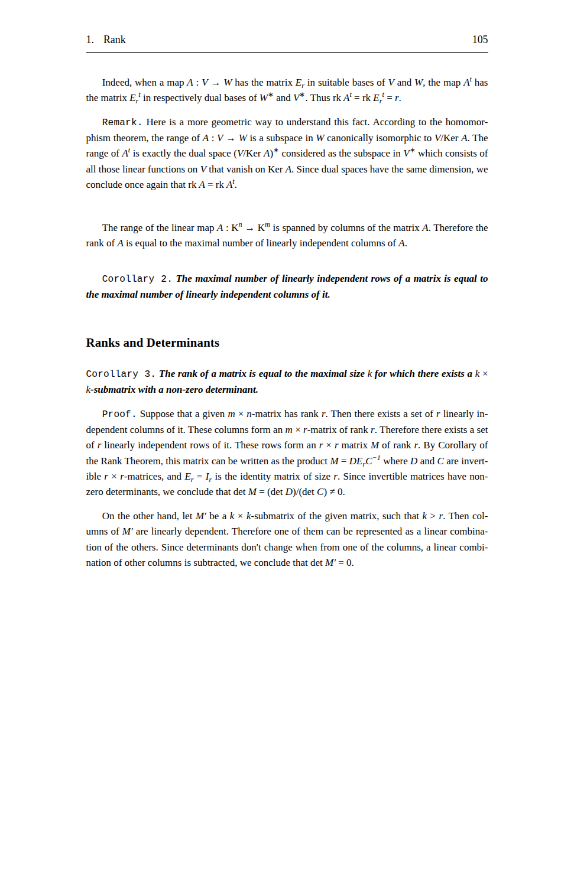1. Rank 105
Indeed, when a map A : V → W has the matrix Er in suitable bases of V and W, the map At has the matrix Ert in respectively dual bases of W∗ and V∗. Thus rk At = rk Ert = r.
Remark. Here is a more geometric way to understand this fact. According to the homomorphism theorem, the range of A : V → W is a subspace in W canonically isomorphic to V/Ker A. The range of At is exactly the dual space (V/Ker A)∗ considered as the subspace in V∗ which consists of all those linear functions on V that vanish on Ker A. Since dual spaces have the same dimension, we conclude once again that rk A = rk At.
The range of the linear map A : Kn → Km is spanned by columns of the matrix A. Therefore the rank of A is equal to the maximal number of linearly independent columns of A.
Corollary 2. The maximal number of linearly independent rows of a matrix is equal to the maximal number of linearly independent columns of it.
Ranks and Determinants
Corollary 3. The rank of a matrix is equal to the maximal size k for which there exists a k × k-submatrix with a non-zero determinant.
Proof. Suppose that a given m × n-matrix has rank r. Then there exists a set of r linearly independent columns of it. These columns form an m × r-matrix of rank r. Therefore there exists a set of r linearly independent rows of it. These rows form an r × r matrix M of rank r. By Corollary of the Rank Theorem, this matrix can be written as the product M = DErC−1 where D and C are invertible r × r-matrices, and Er = Ir is the identity matrix of size r. Since invertible matrices have non-zero determinants, we conclude that det M = (det D)/(det C) ≠ 0.
On the other hand, let M′ be a k × k-submatrix of the given matrix, such that k > r. Then columns of M′ are linearly dependent. Therefore one of them can be represented as a linear combination of the others. Since determinants don't change when from one of the columns, a linear combination of other columns is subtracted, we conclude that det M′ = 0.